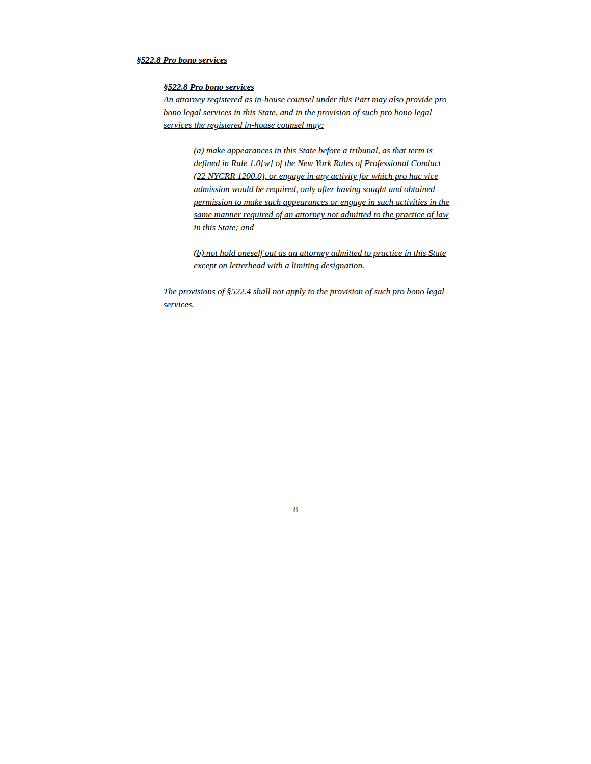§522.8 Pro bono services
§522.8 Pro bono services
An attorney registered as in-house counsel under this Part may also provide pro bono legal services in this State, and in the provision of such pro bono legal services the registered in-house counsel may:
(a) make appearances in this State before a tribunal, as that term is defined in Rule 1.0[w] of the New York Rules of Professional Conduct (22 NYCRR 1200.0), or engage in any activity for which pro hac vice admission would be required, only after having sought and obtained permission to make such appearances or engage in such activities in the same manner required of an attorney not admitted to the practice of law in this State; and
(b) not hold oneself out as an attorney admitted to practice in this State except on letterhead with a limiting designation.
The provisions of §522.4 shall not apply to the provision of such pro bono legal services.
8